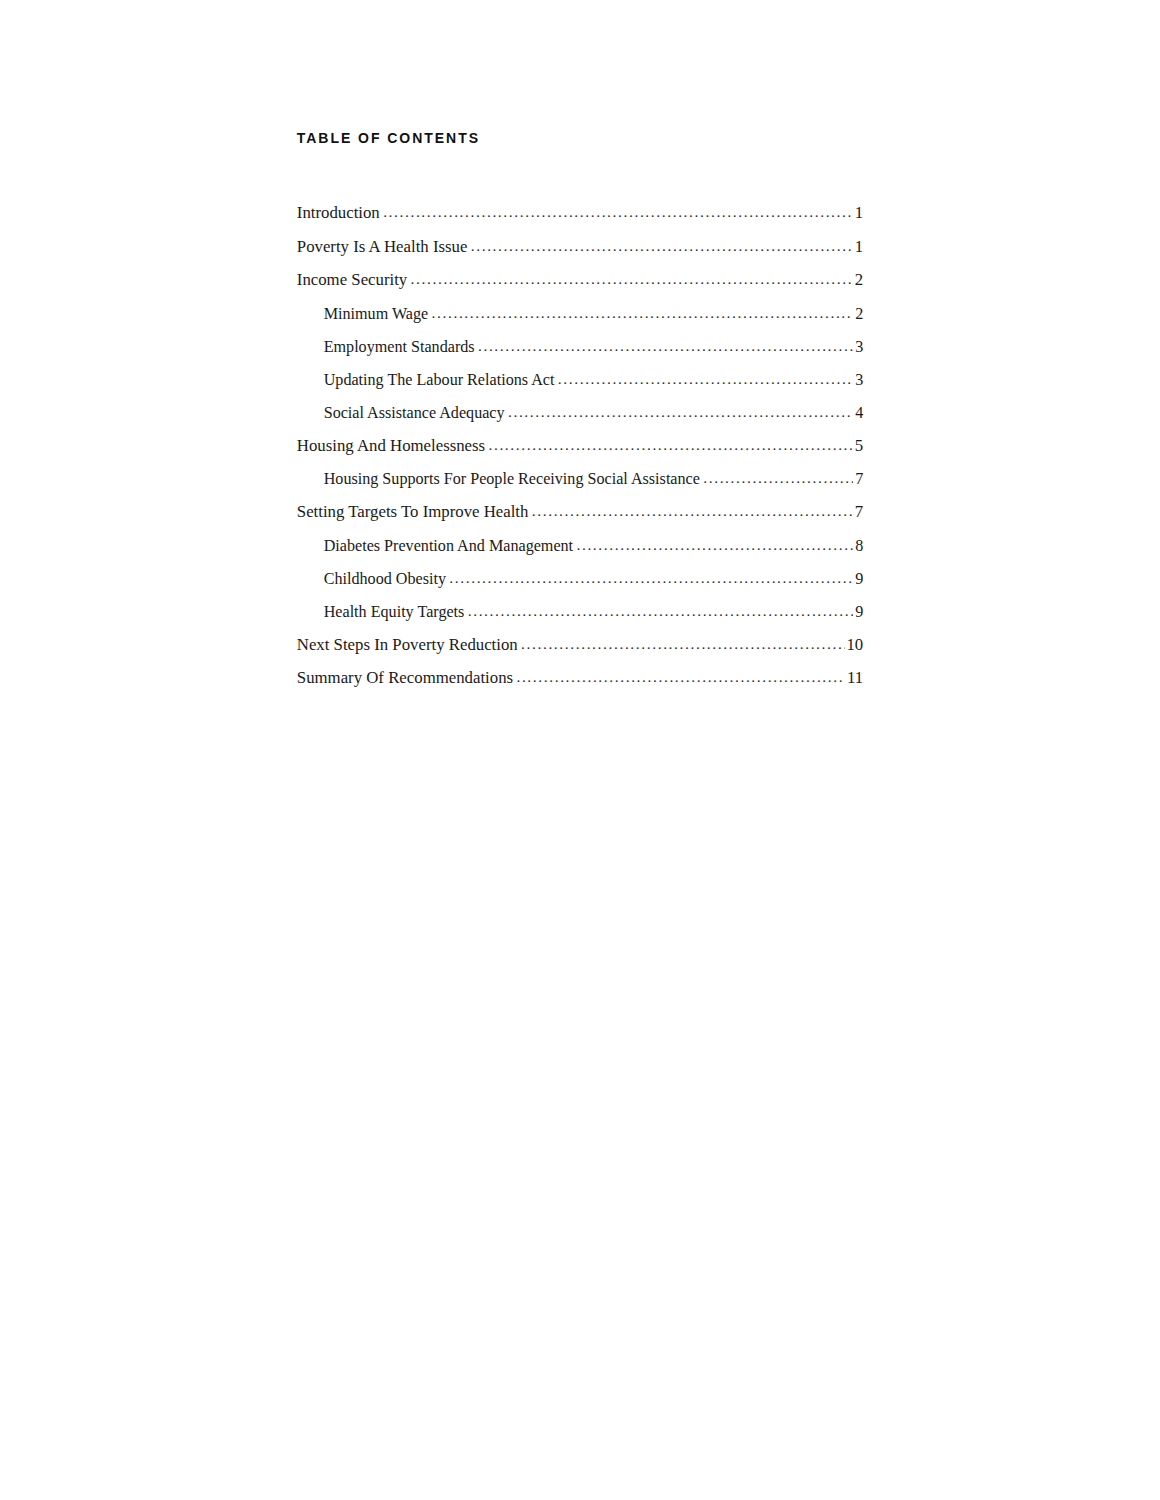Table of Contents
Introduction .................................................................................................................................. 1
Poverty Is A Health Issue .................................................................................................................................. 1
Income Security .................................................................................................................................. 2
Minimum Wage .................................................................................................................................. 2
Employment Standards .................................................................................................................................. 3
Updating The Labour Relations Act .................................................................................................................................. 3
Social Assistance Adequacy .................................................................................................................................. 4
Housing And Homelessness .................................................................................................................................. 5
Housing Supports For People Receiving Social Assistance .................................................................................................................................. 7
Setting Targets To Improve Health .................................................................................................................................. 7
Diabetes Prevention And Management .................................................................................................................................. 8
Childhood Obesity .................................................................................................................................. 9
Health Equity Targets .................................................................................................................................. 9
Next Steps In Poverty Reduction .................................................................................................................................. 10
Summary Of Recommendations .................................................................................................................................. 11